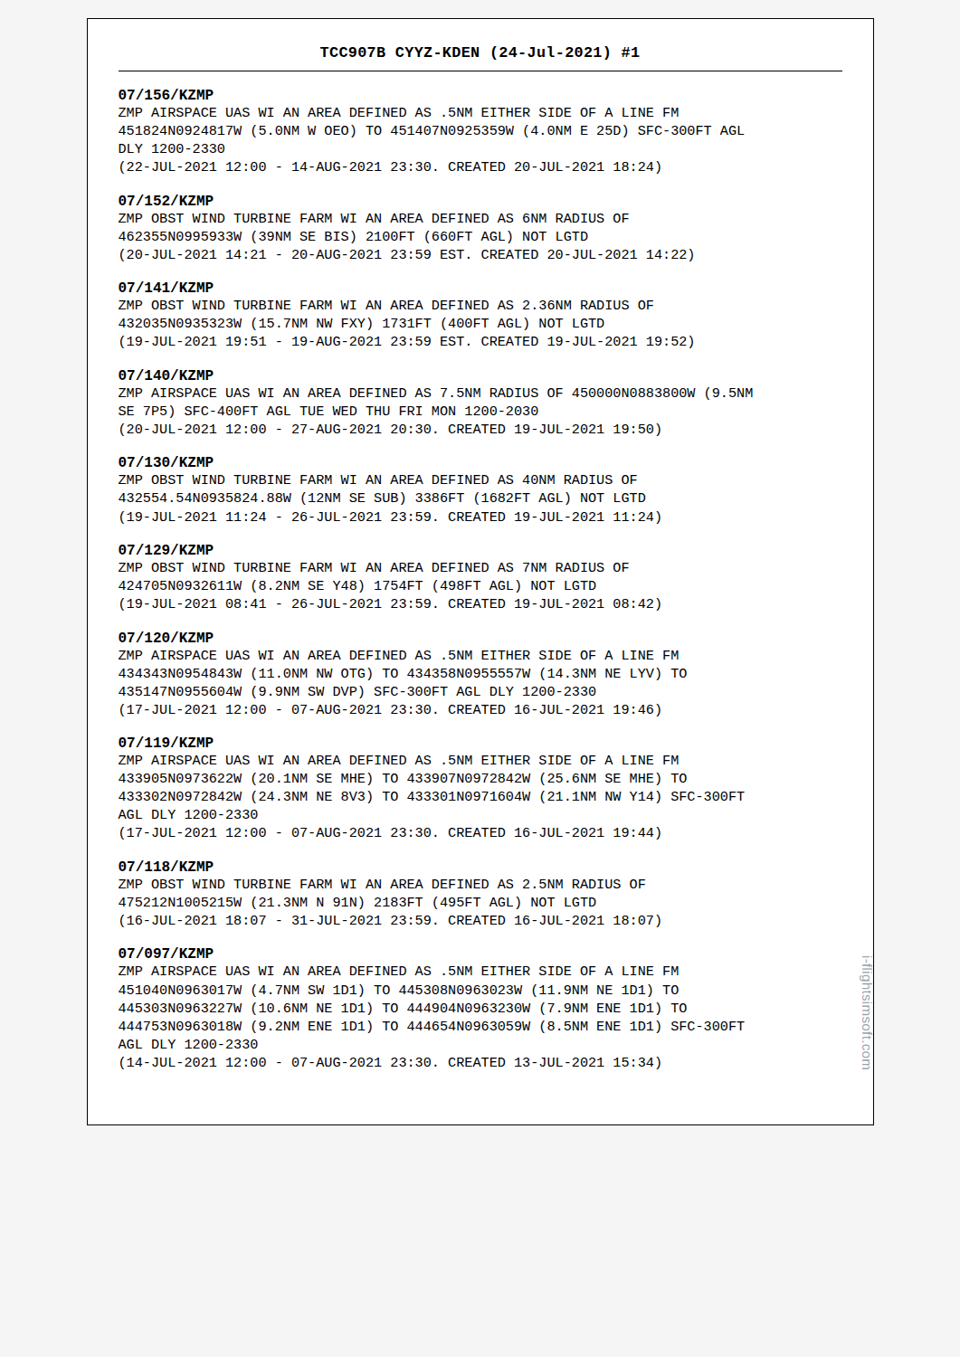TCC907B CYYZ-KDEN (24-Jul-2021) #1
07/156/KZMP
ZMP AIRSPACE UAS WI AN AREA DEFINED AS .5NM EITHER SIDE OF A LINE FM
451824N0924817W (5.0NM W OEO) TO 451407N0925359W (4.0NM E 25D) SFC-300FT AGL
DLY 1200-2330
(22-JUL-2021 12:00 - 14-AUG-2021 23:30. CREATED 20-JUL-2021 18:24)
07/152/KZMP
ZMP OBST WIND TURBINE FARM WI AN AREA DEFINED AS 6NM RADIUS OF
462355N0995933W (39NM SE BIS) 2100FT (660FT AGL) NOT LGTD
(20-JUL-2021 14:21 - 20-AUG-2021 23:59 EST. CREATED 20-JUL-2021 14:22)
07/141/KZMP
ZMP OBST WIND TURBINE FARM WI AN AREA DEFINED AS 2.36NM RADIUS OF
432035N0935323W (15.7NM NW FXY) 1731FT (400FT AGL) NOT LGTD
(19-JUL-2021 19:51 - 19-AUG-2021 23:59 EST. CREATED 19-JUL-2021 19:52)
07/140/KZMP
ZMP AIRSPACE UAS WI AN AREA DEFINED AS 7.5NM RADIUS OF 450000N0883800W (9.5NM
SE 7P5) SFC-400FT AGL TUE WED THU FRI MON 1200-2030
(20-JUL-2021 12:00 - 27-AUG-2021 20:30. CREATED 19-JUL-2021 19:50)
07/130/KZMP
ZMP OBST WIND TURBINE FARM WI AN AREA DEFINED AS 40NM RADIUS OF
432554.54N0935824.88W (12NM SE SUB) 3386FT (1682FT AGL) NOT LGTD
(19-JUL-2021 11:24 - 26-JUL-2021 23:59. CREATED 19-JUL-2021 11:24)
07/129/KZMP
ZMP OBST WIND TURBINE FARM WI AN AREA DEFINED AS 7NM RADIUS OF
424705N0932611W (8.2NM SE Y48) 1754FT (498FT AGL) NOT LGTD
(19-JUL-2021 08:41 - 26-JUL-2021 23:59. CREATED 19-JUL-2021 08:42)
07/120/KZMP
ZMP AIRSPACE UAS WI AN AREA DEFINED AS .5NM EITHER SIDE OF A LINE FM
434343N0954843W (11.0NM NW OTG) TO 434358N0955557W (14.3NM NE LYV) TO
435147N0955604W (9.9NM SW DVP) SFC-300FT AGL DLY 1200-2330
(17-JUL-2021 12:00 - 07-AUG-2021 23:30. CREATED 16-JUL-2021 19:46)
07/119/KZMP
ZMP AIRSPACE UAS WI AN AREA DEFINED AS .5NM EITHER SIDE OF A LINE FM
433905N0973622W (20.1NM SE MHE) TO 433907N0972842W (25.6NM SE MHE) TO
433302N0972842W (24.3NM NE 8V3) TO 433301N0971604W (21.1NM NW Y14) SFC-300FT
AGL DLY 1200-2330
(17-JUL-2021 12:00 - 07-AUG-2021 23:30. CREATED 16-JUL-2021 19:44)
07/118/KZMP
ZMP OBST WIND TURBINE FARM WI AN AREA DEFINED AS 2.5NM RADIUS OF
475212N1005215W (21.3NM N 91N) 2183FT (495FT AGL) NOT LGTD
(16-JUL-2021 18:07 - 31-JUL-2021 23:59. CREATED 16-JUL-2021 18:07)
07/097/KZMP
ZMP AIRSPACE UAS WI AN AREA DEFINED AS .5NM EITHER SIDE OF A LINE FM
451040N0963017W (4.7NM SW 1D1) TO 445308N0963023W (11.9NM NE 1D1) TO
445303N0963227W (10.6NM NE 1D1) TO 444904N0963230W (7.9NM ENE 1D1) TO
444753N0963018W (9.2NM ENE 1D1) TO 444654N0963059W (8.5NM ENE 1D1) SFC-300FT
AGL DLY 1200-2330
(14-JUL-2021 12:00 - 07-AUG-2021 23:30. CREATED 13-JUL-2021 15:34)
i-flightsimsoft.com